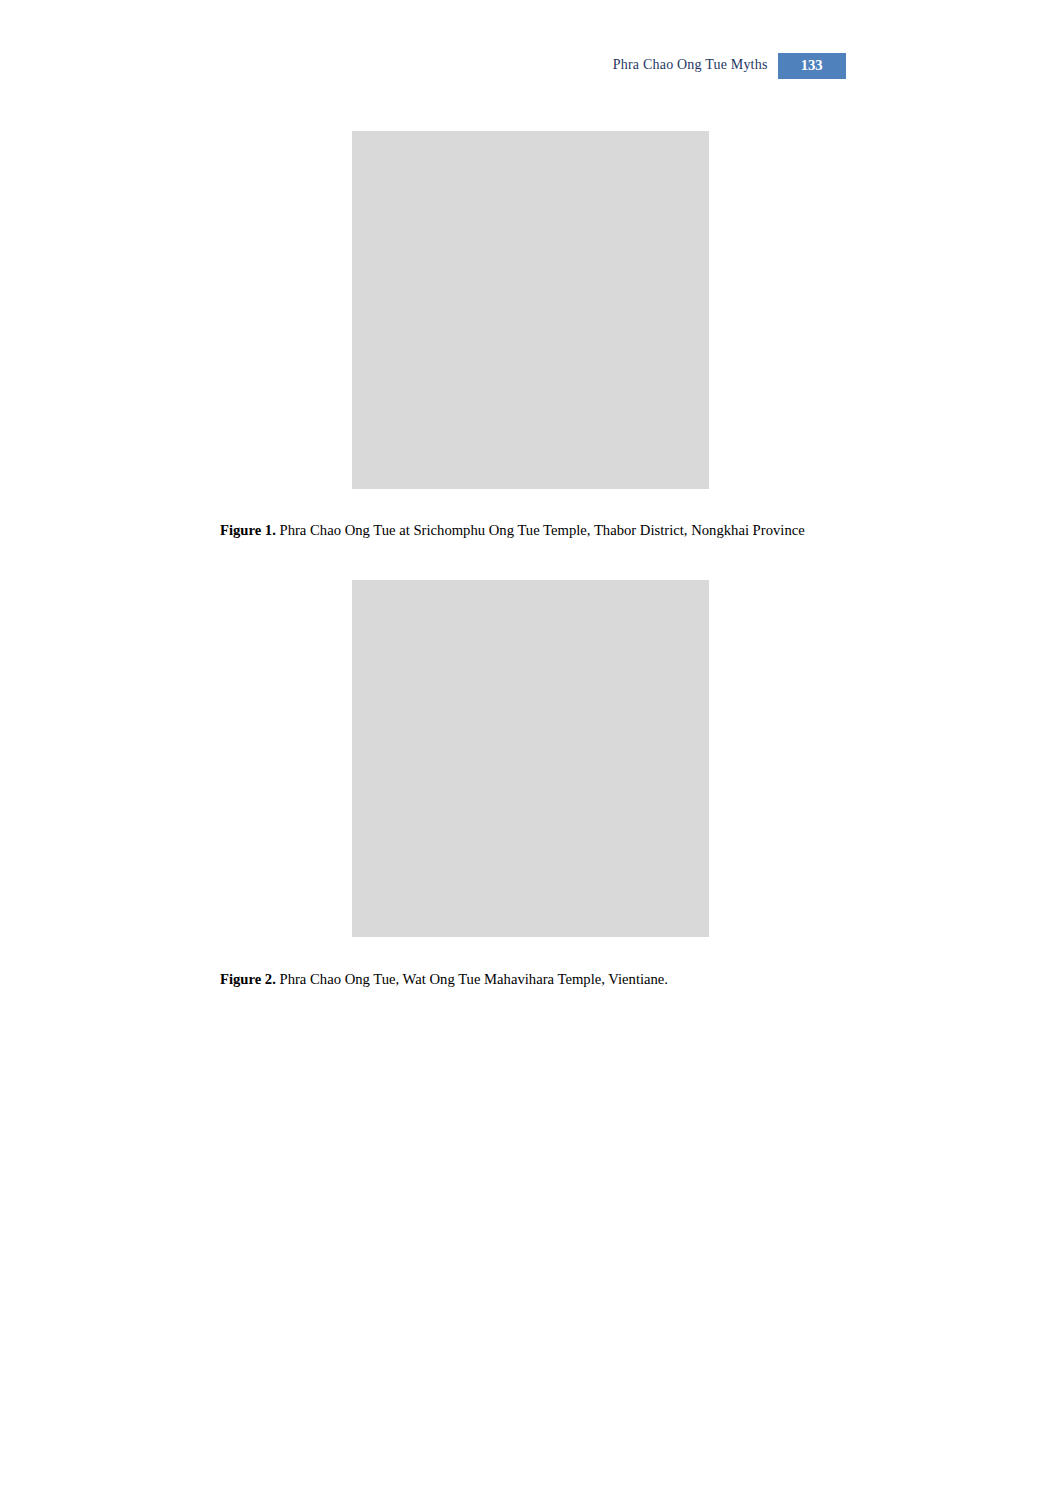Phra Chao Ong Tue Myths
133
Figure 1. Phra Chao Ong Tue at Srichomphu Ong Tue Temple, Thabor District, Nongkhai Province
Figure 2. Phra Chao Ong Tue, Wat Ong Tue Mahavihara Temple, Vientiane.